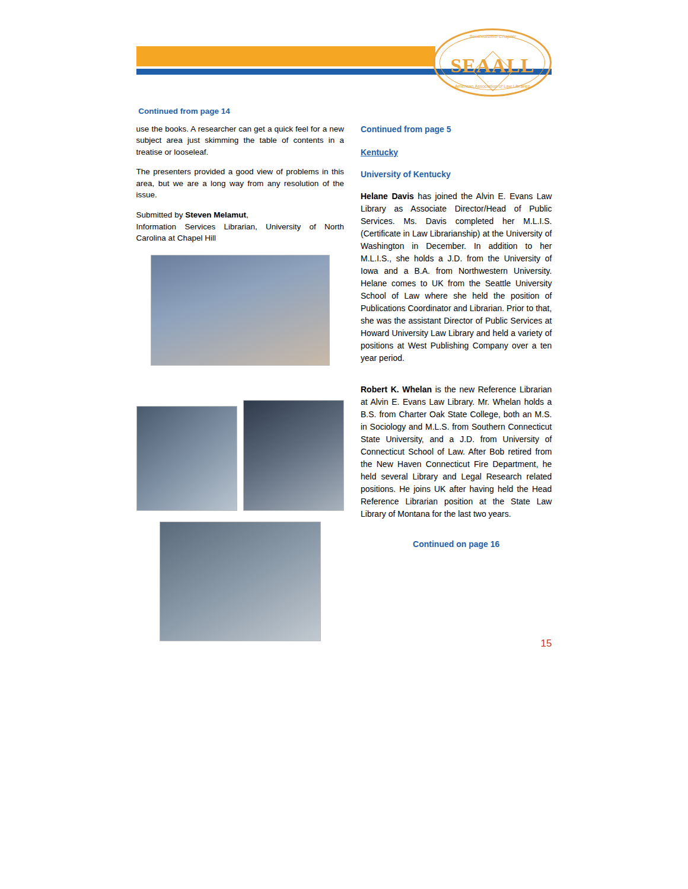Southeastern Chapter
SEAALL
American Association of Law Libraries
Continued from page 14
use the books. A researcher can get a quick feel for a new subject area just skimming the table of contents in a treatise or looseleaf.
The presenters provided a good view of problems in this area, but we are a long way from any resolution of the issue.
Submitted by Steven Melamut,
Information Services Librarian, University of North Carolina at Chapel Hill
Continued from page 5
Kentucky
University of Kentucky
Helane Davis has joined the Alvin E. Evans Law Library as Associate Director/Head of Public Services. Ms. Davis completed her M.L.I.S. (Certificate in Law Librarianship) at the University of Washington in December. In addition to her M.L.I.S., she holds a J.D. from the University of Iowa and a B.A. from Northwestern University. Helane comes to UK from the Seattle University School of Law where she held the position of Publications Coordinator and Librarian. Prior to that, she was the assistant Director of Public Services at Howard University Law Library and held a variety of positions at West Publishing Company over a ten year period.
Robert K. Whelan is the new Reference Librarian at Alvin E. Evans Law Library. Mr. Whelan holds a B.S. from Charter Oak State College, both an M.S. in Sociology and M.L.S. from Southern Connecticut State University, and a J.D. from University of Connecticut School of Law. After Bob retired from the New Haven Connecticut Fire Department, he held several Library and Legal Research related positions. He joins UK after having held the Head Reference Librarian position at the State Law Library of Montana for the last two years.
Continued on page 16
15